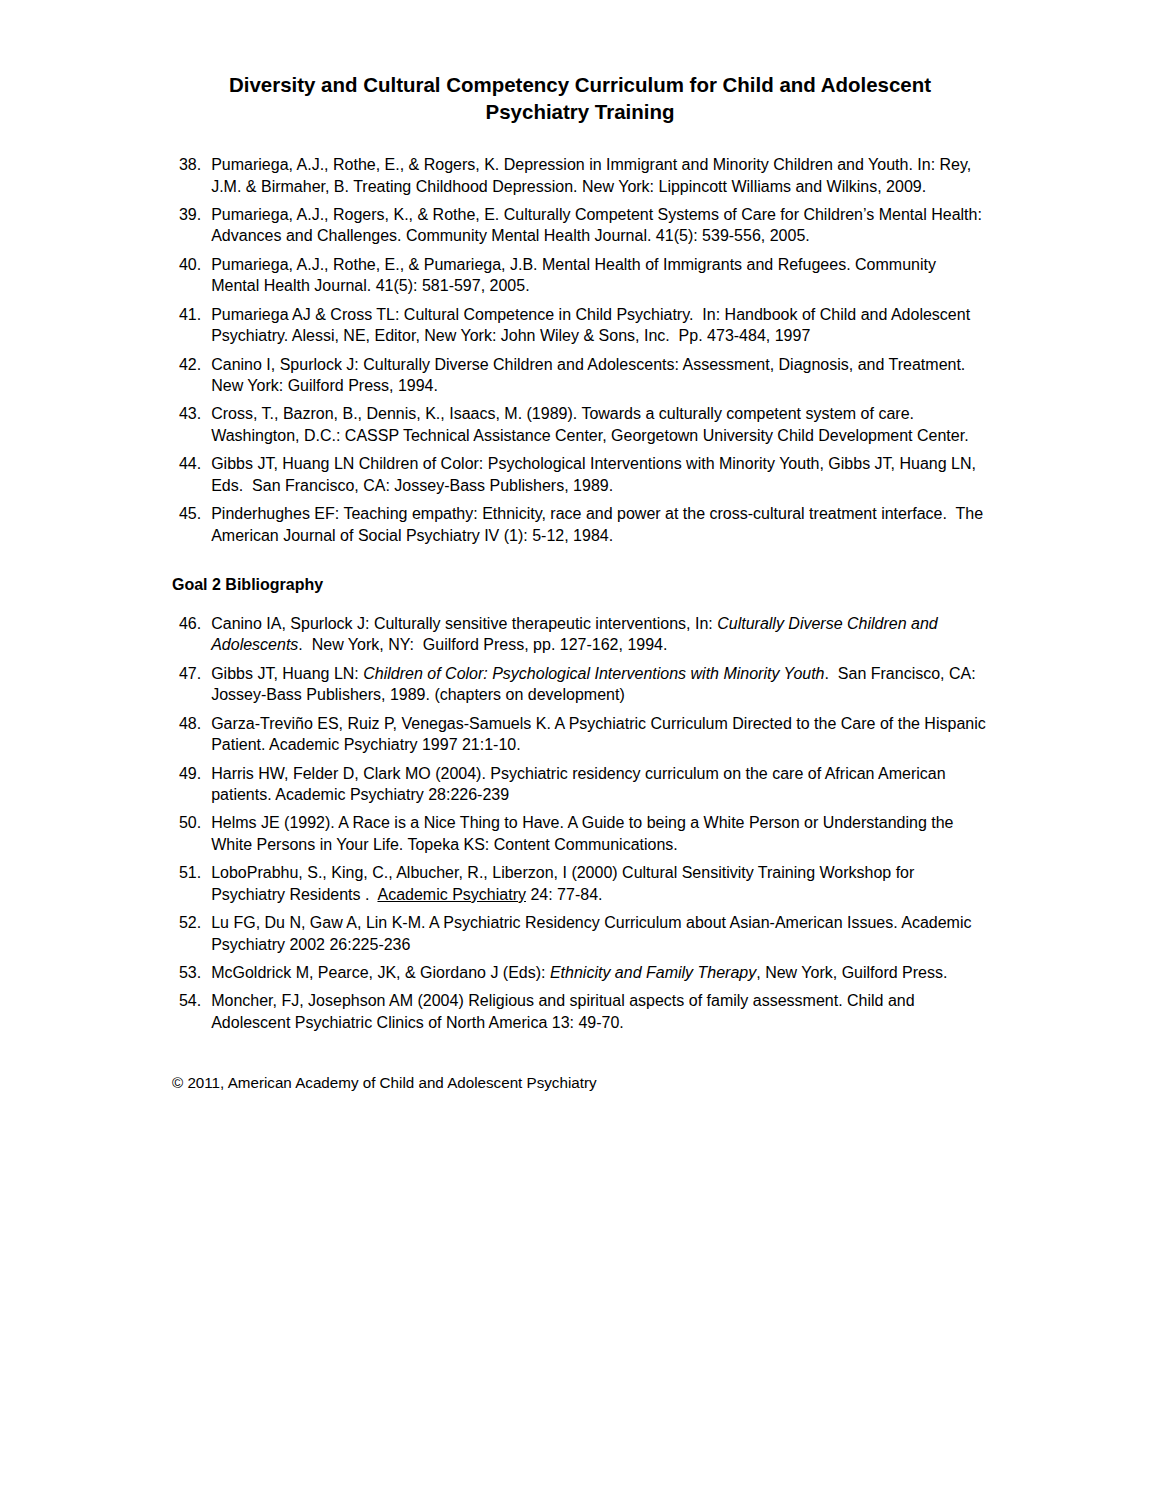Diversity and Cultural Competency Curriculum for Child and Adolescent
Psychiatry Training
Pumariega, A.J., Rothe, E., & Rogers, K. Depression in Immigrant and Minority Children and Youth. In: Rey, J.M. & Birmaher, B. Treating Childhood Depression. New York: Lippincott Williams and Wilkins, 2009.
Pumariega, A.J., Rogers, K., & Rothe, E. Culturally Competent Systems of Care for Children’s Mental Health: Advances and Challenges. Community Mental Health Journal. 41(5): 539-556, 2005.
Pumariega, A.J., Rothe, E., & Pumariega, J.B. Mental Health of Immigrants and Refugees. Community Mental Health Journal. 41(5): 581-597, 2005.
Pumariega AJ & Cross TL: Cultural Competence in Child Psychiatry. In: Handbook of Child and Adolescent Psychiatry. Alessi, NE, Editor, New York: John Wiley & Sons, Inc. Pp. 473-484, 1997
Canino I, Spurlock J: Culturally Diverse Children and Adolescents: Assessment, Diagnosis, and Treatment. New York: Guilford Press, 1994.
Cross, T., Bazron, B., Dennis, K., Isaacs, M. (1989). Towards a culturally competent system of care. Washington, D.C.: CASSP Technical Assistance Center, Georgetown University Child Development Center.
Gibbs JT, Huang LN Children of Color: Psychological Interventions with Minority Youth, Gibbs JT, Huang LN, Eds. San Francisco, CA: Jossey-Bass Publishers, 1989.
Pinderhughes EF: Teaching empathy: Ethnicity, race and power at the cross-cultural treatment interface. The American Journal of Social Psychiatry IV (1): 5-12, 1984.
Goal 2 Bibliography
Canino IA, Spurlock J: Culturally sensitive therapeutic interventions, In: Culturally Diverse Children and Adolescents. New York, NY: Guilford Press, pp. 127-162, 1994.
Gibbs JT, Huang LN: Children of Color: Psychological Interventions with Minority Youth. San Francisco, CA: Jossey-Bass Publishers, 1989. (chapters on development)
Garza-Treviño ES, Ruiz P, Venegas-Samuels K. A Psychiatric Curriculum Directed to the Care of the Hispanic Patient. Academic Psychiatry 1997 21:1-10.
Harris HW, Felder D, Clark MO (2004). Psychiatric residency curriculum on the care of African American patients. Academic Psychiatry 28:226-239
Helms JE (1992). A Race is a Nice Thing to Have. A Guide to being a White Person or Understanding the White Persons in Your Life. Topeka KS: Content Communications.
LoboPrabhu, S., King, C., Albucher, R., Liberzon, I (2000) Cultural Sensitivity Training Workshop for Psychiatry Residents . Academic Psychiatry 24: 77-84.
Lu FG, Du N, Gaw A, Lin K-M. A Psychiatric Residency Curriculum about Asian-American Issues. Academic Psychiatry 2002 26:225-236
McGoldrick M, Pearce, JK, & Giordano J (Eds): Ethnicity and Family Therapy, New York, Guilford Press.
Moncher, FJ, Josephson AM (2004) Religious and spiritual aspects of family assessment. Child and Adolescent Psychiatric Clinics of North America 13: 49-70.
© 2011, American Academy of Child and Adolescent Psychiatry